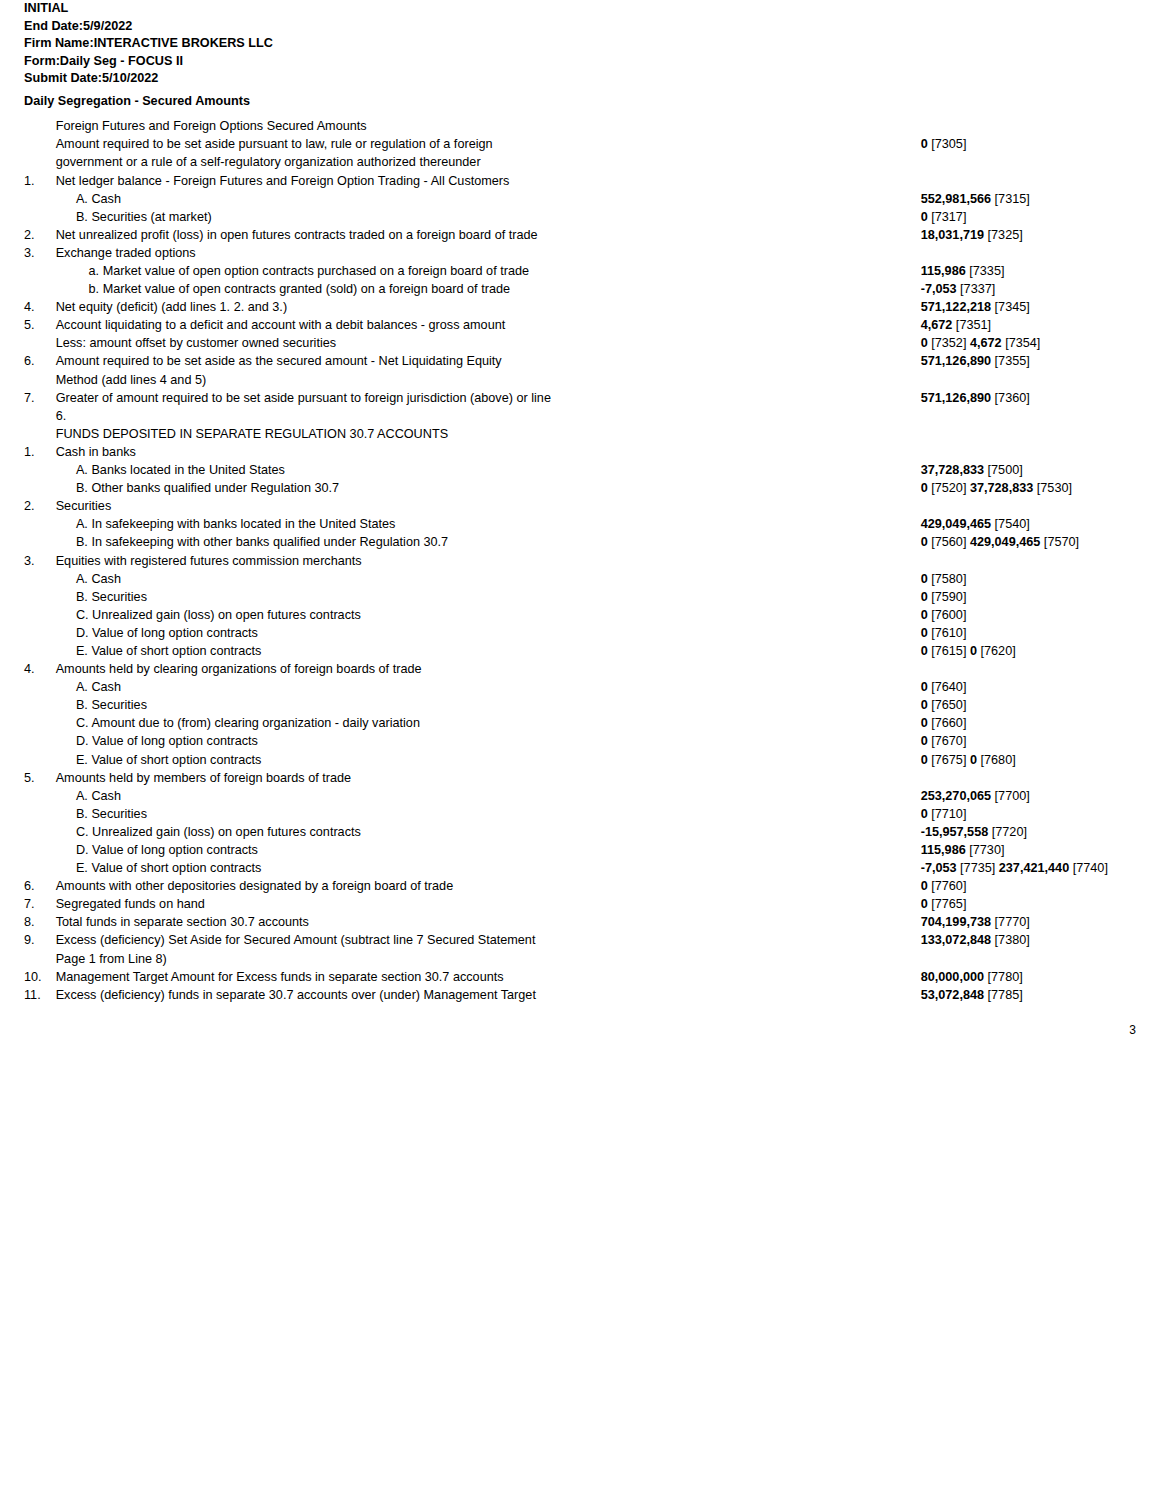INITIAL
End Date:5/9/2022
Firm Name:INTERACTIVE BROKERS LLC
Form:Daily Seg - FOCUS II
Submit Date:5/10/2022
Daily Segregation - Secured Amounts
| | Foreign Futures and Foreign Options Secured Amounts | |
| | Amount required to be set aside pursuant to law, rule or regulation of a foreign | 0 [7305] |
| | government or a rule of a self-regulatory organization authorized thereunder | |
| 1. | Net ledger balance - Foreign Futures and Foreign Option Trading - All Customers | |
| | A. Cash | 552,981,566 [7315] |
| | B. Securities (at market) | 0 [7317] |
| 2. | Net unrealized profit (loss) in open futures contracts traded on a foreign board of trade | 18,031,719 [7325] |
| 3. | Exchange traded options | |
| | a. Market value of open option contracts purchased on a foreign board of trade | 115,986 [7335] |
| | b. Market value of open contracts granted (sold) on a foreign board of trade | -7,053 [7337] |
| 4. | Net equity (deficit) (add lines 1. 2. and 3.) | 571,122,218 [7345] |
| 5. | Account liquidating to a deficit and account with a debit balances - gross amount | 4,672 [7351] |
| | Less: amount offset by customer owned securities | 0 [7352] 4,672 [7354] |
| 6. | Amount required to be set aside as the secured amount - Net Liquidating Equity | 571,126,890 [7355] |
| | Method (add lines 4 and 5) | |
| 7. | Greater of amount required to be set aside pursuant to foreign jurisdiction (above) or line | 571,126,890 [7360] |
| | 6. | |
| | FUNDS DEPOSITED IN SEPARATE REGULATION 30.7 ACCOUNTS | |
| 1. | Cash in banks | |
| | A. Banks located in the United States | 37,728,833 [7500] |
| | B. Other banks qualified under Regulation 30.7 | 0 [7520] 37,728,833 [7530] |
| 2. | Securities | |
| | A. In safekeeping with banks located in the United States | 429,049,465 [7540] |
| | B. In safekeeping with other banks qualified under Regulation 30.7 | 0 [7560] 429,049,465 [7570] |
| 3. | Equities with registered futures commission merchants | |
| | A. Cash | 0 [7580] |
| | B. Securities | 0 [7590] |
| | C. Unrealized gain (loss) on open futures contracts | 0 [7600] |
| | D. Value of long option contracts | 0 [7610] |
| | E. Value of short option contracts | 0 [7615] 0 [7620] |
| 4. | Amounts held by clearing organizations of foreign boards of trade | |
| | A. Cash | 0 [7640] |
| | B. Securities | 0 [7650] |
| | C. Amount due to (from) clearing organization - daily variation | 0 [7660] |
| | D. Value of long option contracts | 0 [7670] |
| | E. Value of short option contracts | 0 [7675] 0 [7680] |
| 5. | Amounts held by members of foreign boards of trade | |
| | A. Cash | 253,270,065 [7700] |
| | B. Securities | 0 [7710] |
| | C. Unrealized gain (loss) on open futures contracts | -15,957,558 [7720] |
| | D. Value of long option contracts | 115,986 [7730] |
| | E. Value of short option contracts | -7,053 [7735] 237,421,440 [7740] |
| 6. | Amounts with other depositories designated by a foreign board of trade | 0 [7760] |
| 7. | Segregated funds on hand | 0 [7765] |
| 8. | Total funds in separate section 30.7 accounts | 704,199,738 [7770] |
| 9. | Excess (deficiency) Set Aside for Secured Amount (subtract line 7 Secured Statement | 133,072,848 [7380] |
| | Page 1 from Line 8) | |
| 10. | Management Target Amount for Excess funds in separate section 30.7 accounts | 80,000,000 [7780] |
| 11. | Excess (deficiency) funds in separate 30.7 accounts over (under) Management Target | 53,072,848 [7785] |
3